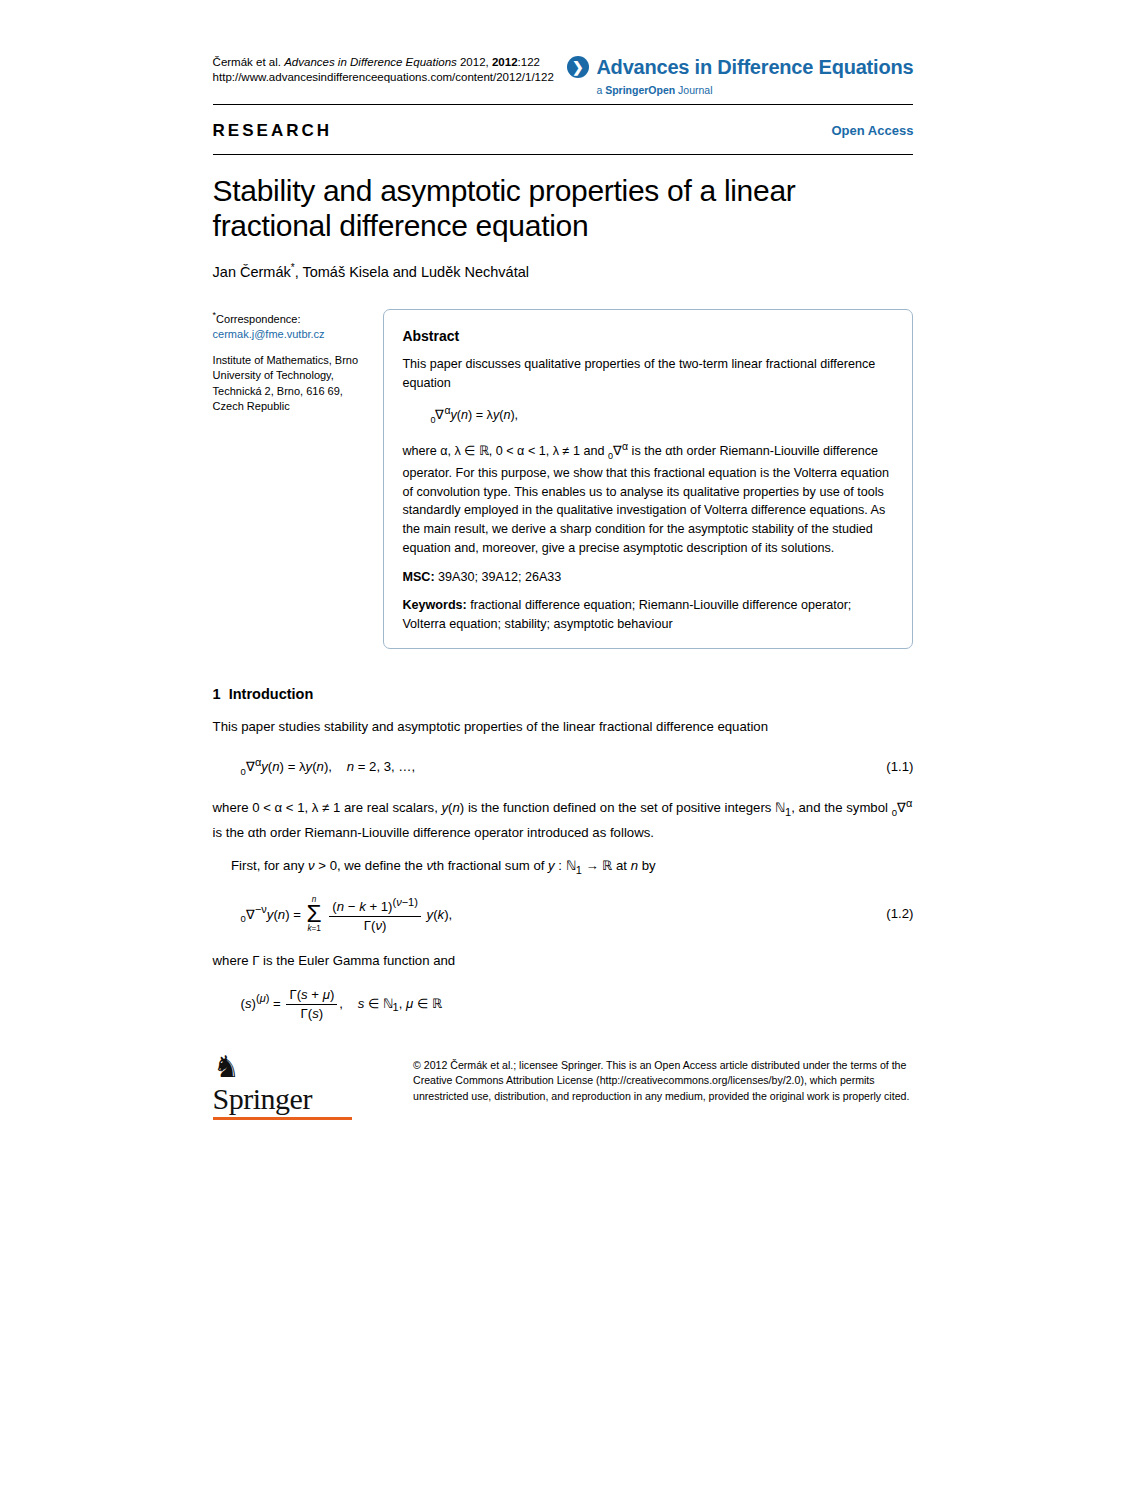Čermák et al. Advances in Difference Equations 2012, 2012:122
http://www.advancesindifferenceequations.com/content/2012/1/122
❯
Advances in Difference Equations
a SpringerOpen Journal
RESEARCH
Open Access
Stability and asymptotic properties of a linear
fractional difference equation
Jan Čermák*, Tomáš Kisela and Luděk Nechvátal
*Correspondence:
cermak.j@fme.vutbr.cz
Institute of Mathematics, Brno University of Technology, Technická 2, Brno, 616 69, Czech Republic
Abstract
This paper discusses qualitative properties of the two-term linear fractional difference equation
0∇αy(n) = λy(n),
where α, λ ∈ ℝ, 0 < α < 1, λ ≠ 1 and 0∇α is the αth order Riemann-Liouville difference operator. For this purpose, we show that this fractional equation is the Volterra equation of convolution type. This enables us to analyse its qualitative properties by use of tools standardly employed in the qualitative investigation of Volterra difference equations. As the main result, we derive a sharp condition for the asymptotic stability of the studied equation and, moreover, give a precise asymptotic description of its solutions.
MSC: 39A30; 39A12; 26A33
Keywords: fractional difference equation; Riemann-Liouville difference operator; Volterra equation; stability; asymptotic behaviour
1 Introduction
This paper studies stability and asymptotic properties of the linear fractional difference equation
0∇αy(n) = λy(n), n = 2, 3, …,
(1.1)
where 0 < α < 1, λ ≠ 1 are real scalars, y(n) is the function defined on the set of positive integers ℕ1, and the symbol 0∇α is the αth order Riemann-Liouville difference operator introduced as follows.
First, for any ν > 0, we define the νth fractional sum of y : ℕ1 → ℝ at n by
0∇−νy(n) = nΣk=1 (n − k + 1)(ν−1) Γ(ν) y(k),
(1.2)
where Γ is the Euler Gamma function and
(s)(μ) = Γ(s + μ) Γ(s) , s ∈ ℕ1, μ ∈ ℝ
♞
Springer
© 2012 Čermák et al.; licensee Springer. This is an Open Access article distributed under the terms of the Creative Commons Attribution License (http://creativecommons.org/licenses/by/2.0), which permits unrestricted use, distribution, and reproduction in any medium, provided the original work is properly cited.